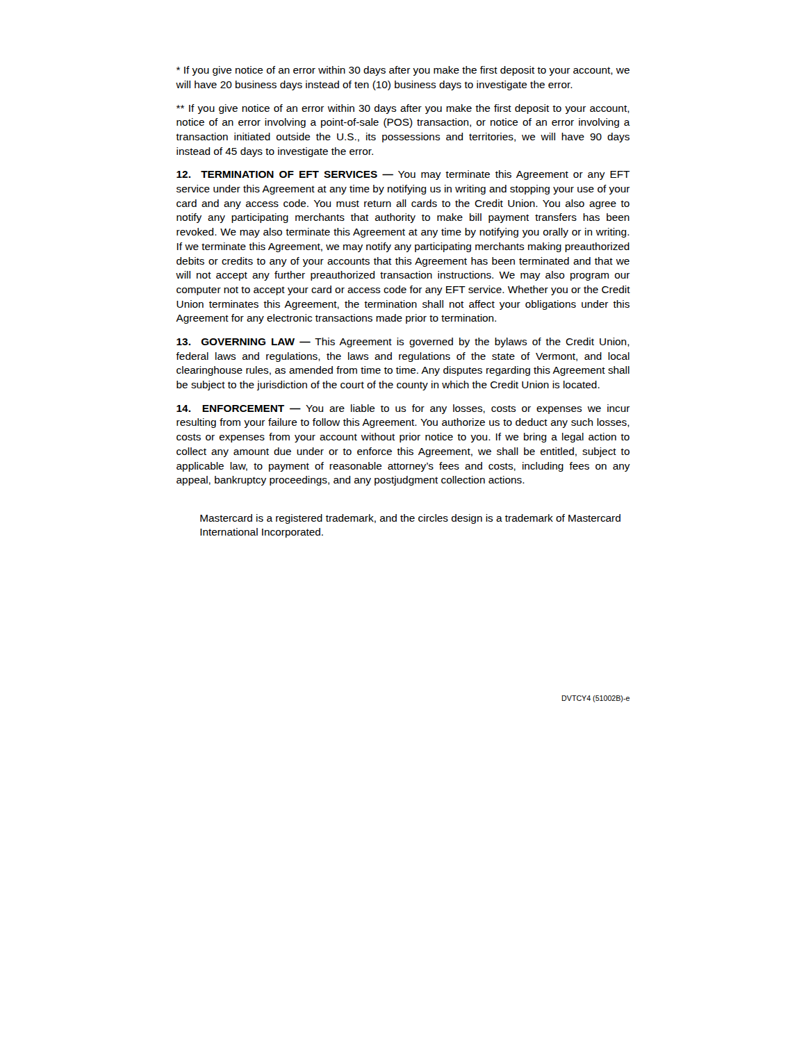* If you give notice of an error within 30 days after you make the first deposit to your account, we will have 20 business days instead of ten (10) business days to investigate the error.
** If you give notice of an error within 30 days after you make the first deposit to your account, notice of an error involving a point-of-sale (POS) transaction, or notice of an error involving a transaction initiated outside the U.S., its possessions and territories, we will have 90 days instead of 45 days to investigate the error.
12. TERMINATION OF EFT SERVICES — You may terminate this Agreement or any EFT service under this Agreement at any time by notifying us in writing and stopping your use of your card and any access code. You must return all cards to the Credit Union. You also agree to notify any participating merchants that authority to make bill payment transfers has been revoked. We may also terminate this Agreement at any time by notifying you orally or in writing. If we terminate this Agreement, we may notify any participating merchants making preauthorized debits or credits to any of your accounts that this Agreement has been terminated and that we will not accept any further preauthorized transaction instructions. We may also program our computer not to accept your card or access code for any EFT service. Whether you or the Credit Union terminates this Agreement, the termination shall not affect your obligations under this Agreement for any electronic transactions made prior to termination.
13. GOVERNING LAW — This Agreement is governed by the bylaws of the Credit Union, federal laws and regulations, the laws and regulations of the state of Vermont, and local clearinghouse rules, as amended from time to time. Any disputes regarding this Agreement shall be subject to the jurisdiction of the court of the county in which the Credit Union is located.
14. ENFORCEMENT — You are liable to us for any losses, costs or expenses we incur resulting from your failure to follow this Agreement. You authorize us to deduct any such losses, costs or expenses from your account without prior notice to you. If we bring a legal action to collect any amount due under or to enforce this Agreement, we shall be entitled, subject to applicable law, to payment of reasonable attorney’s fees and costs, including fees on any appeal, bankruptcy proceedings, and any postjudgment collection actions.
Mastercard is a registered trademark, and the circles design is a trademark of Mastercard International Incorporated.
DVTCY4 (51002B)-e